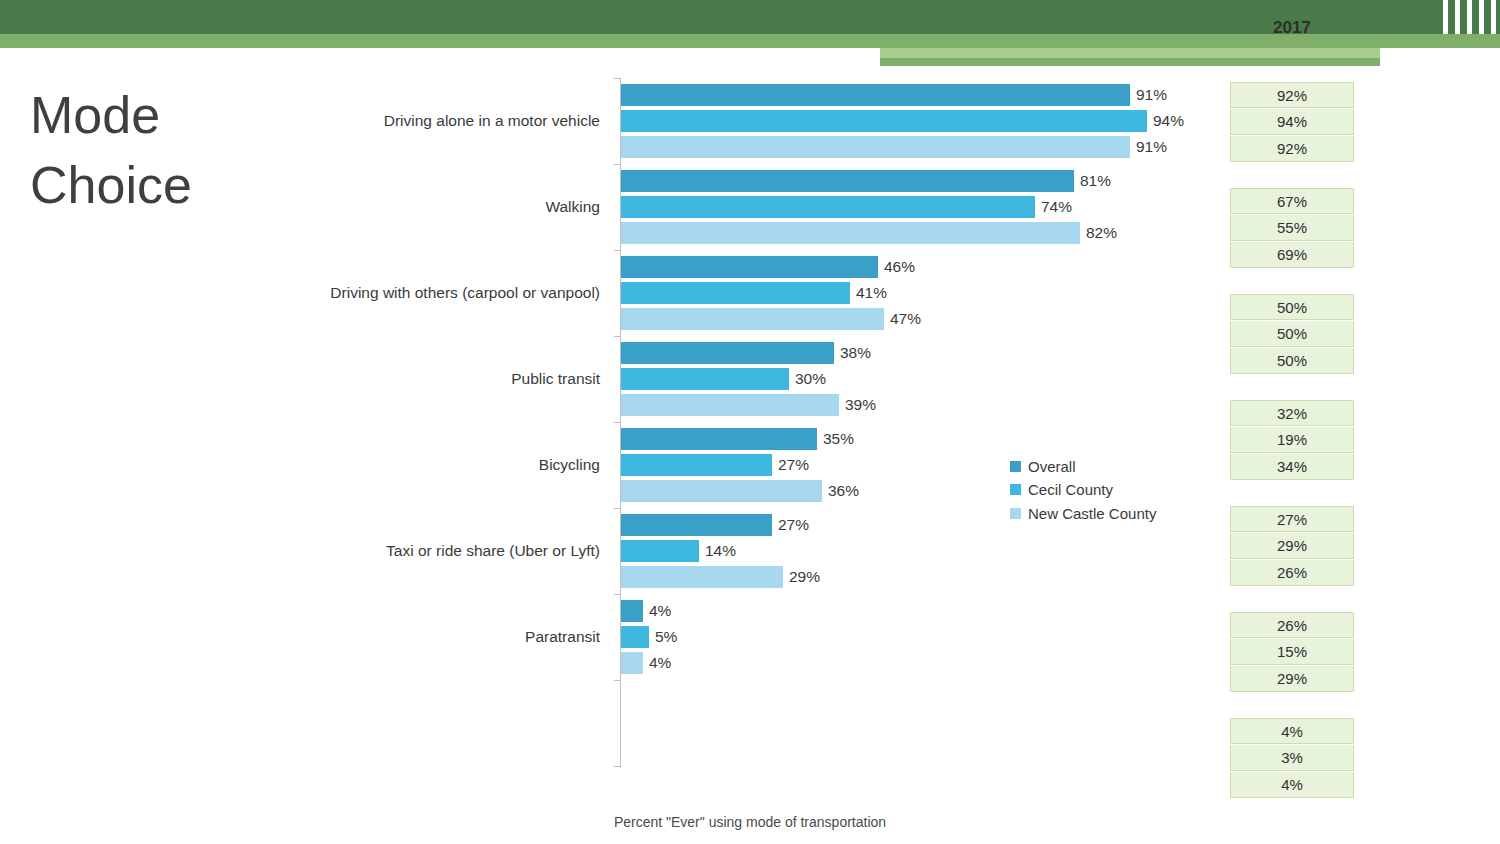2017
Mode
Choice
Driving alone in a motor vehicle
91%
94%
91%
Walking
81%
74%
82%
Driving with others (carpool or vanpool)
46%
41%
47%
Public transit
38%
30%
39%
Bicycling
35%
27%
36%
Taxi or ride share (Uber or Lyft)
27%
14%
29%
Paratransit
4%
5%
4%
Overall
Cecil County
New Castle County
92%
94%
92%
67%
55%
69%
50%
50%
50%
32%
19%
34%
27%
29%
26%
26%
15%
29%
4%
3%
4%
Percent "Ever" using mode of transportation